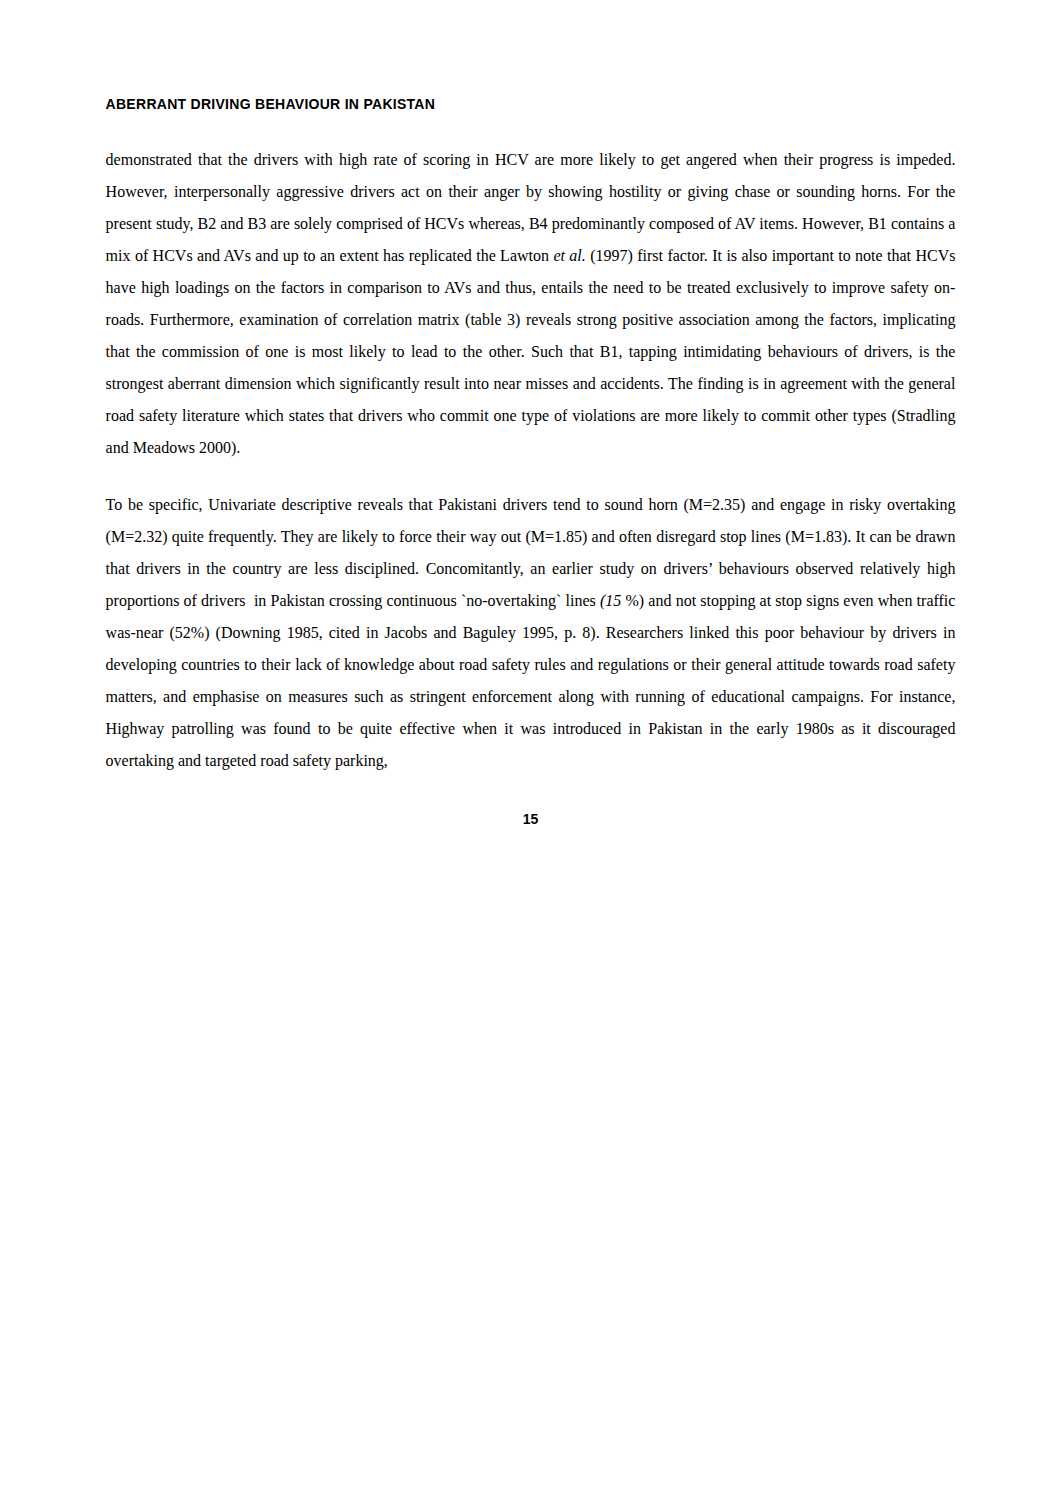ABERRANT DRIVING BEHAVIOUR IN PAKISTAN
demonstrated that the drivers with high rate of scoring in HCV are more likely to get angered when their progress is impeded. However, interpersonally aggressive drivers act on their anger by showing hostility or giving chase or sounding horns. For the present study, B2 and B3 are solely comprised of HCVs whereas, B4 predominantly composed of AV items. However, B1 contains a mix of HCVs and AVs and up to an extent has replicated the Lawton et al. (1997) first factor. It is also important to note that HCVs have high loadings on the factors in comparison to AVs and thus, entails the need to be treated exclusively to improve safety on-roads. Furthermore, examination of correlation matrix (table 3) reveals strong positive association among the factors, implicating that the commission of one is most likely to lead to the other. Such that B1, tapping intimidating behaviours of drivers, is the strongest aberrant dimension which significantly result into near misses and accidents. The finding is in agreement with the general road safety literature which states that drivers who commit one type of violations are more likely to commit other types (Stradling and Meadows 2000).
To be specific, Univariate descriptive reveals that Pakistani drivers tend to sound horn (M=2.35) and engage in risky overtaking (M=2.32) quite frequently. They are likely to force their way out (M=1.85) and often disregard stop lines (M=1.83). It can be drawn that drivers in the country are less disciplined. Concomitantly, an earlier study on drivers’ behaviours observed relatively high proportions of drivers in Pakistan crossing continuous `no-overtaking` lines (15 %) and not stopping at stop signs even when traffic was-near (52%) (Downing 1985, cited in Jacobs and Baguley 1995, p. 8). Researchers linked this poor behaviour by drivers in developing countries to their lack of knowledge about road safety rules and regulations or their general attitude towards road safety matters, and emphasise on measures such as stringent enforcement along with running of educational campaigns. For instance, Highway patrolling was found to be quite effective when it was introduced in Pakistan in the early 1980s as it discouraged overtaking and targeted road safety parking,
15